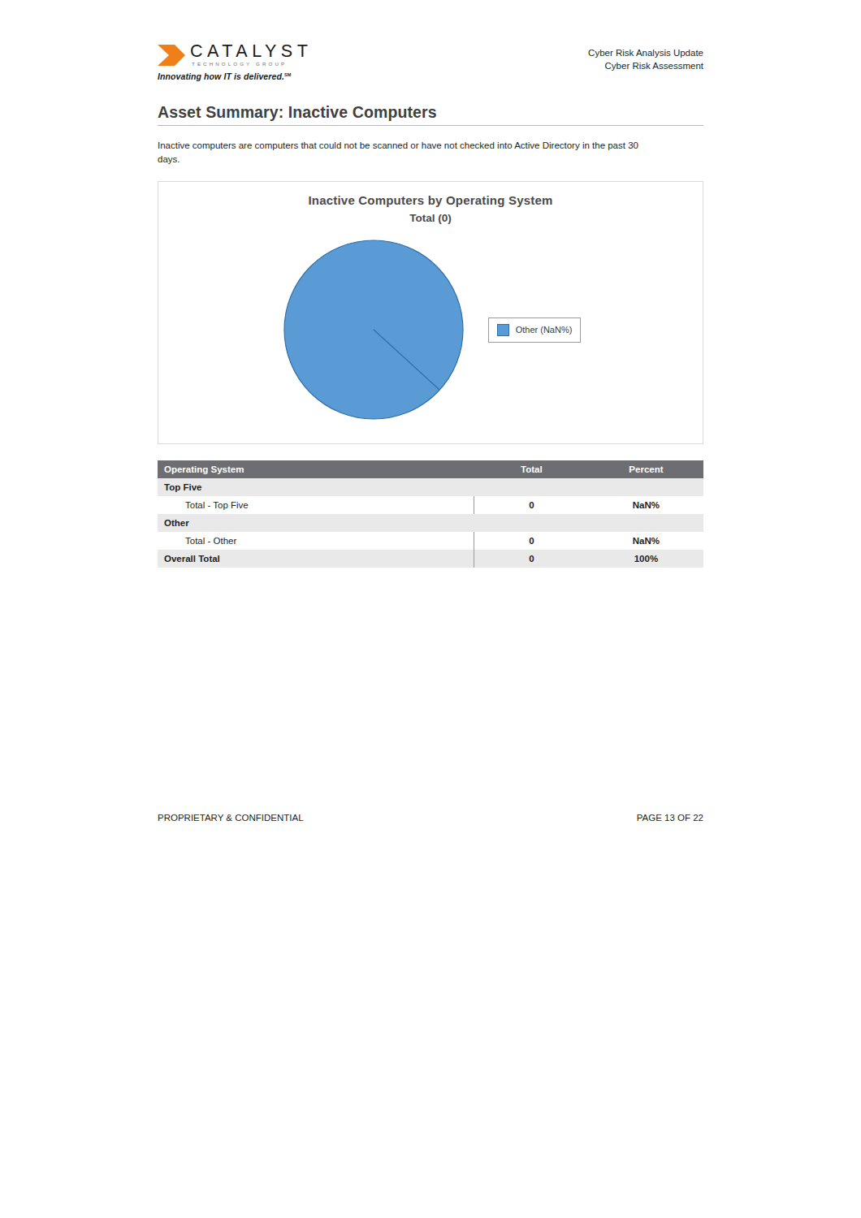CATALYST
TECHNOLOGY GROUP
Innovating how IT is delivered.SM
Cyber Risk Analysis Update
Cyber Risk Assessment
Asset Summary: Inactive Computers
Inactive computers are computers that could not be scanned or have not checked into Active Directory in the past 30 days.
Inactive Computers by Operating System
Total (0)
Other (NaN%)
| Operating System | Total | Percent |
| --- | --- | --- |
| Top Five | | |
| Total - Top Five | 0 | NaN% |
| Other | | |
| Total - Other | 0 | NaN% |
| Overall Total | 0 | 100% |
PROPRIETARY & CONFIDENTIAL
PAGE 13 OF 22